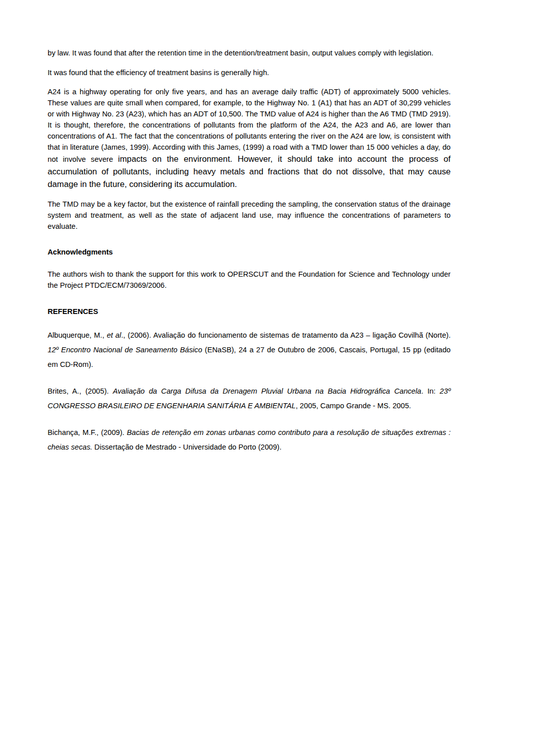by law. It was found that after the retention time in the detention/treatment basin, output values comply with legislation.
It was found that the efficiency of treatment basins is generally high.
A24 is a highway operating for only five years, and has an average daily traffic (ADT) of approximately 5000 vehicles. These values are quite small when compared, for example, to the Highway No. 1 (A1) that has an ADT of 30,299 vehicles or with Highway No. 23 (A23), which has an ADT of 10,500. The TMD value of A24 is higher than the A6 TMD (TMD 2919). It is thought, therefore, the concentrations of pollutants from the platform of the A24, the A23 and A6, are lower than concentrations of A1. The fact that the concentrations of pollutants entering the river on the A24 are low, is consistent with that in literature (James, 1999). According with this James, (1999) a road with a TMD lower than 15 000 vehicles a day, do not involve severe impacts on the environment. However, it should take into account the process of accumulation of pollutants, including heavy metals and fractions that do not dissolve, that may cause damage in the future, considering its accumulation.
The TMD may be a key factor, but the existence of rainfall preceding the sampling, the conservation status of the drainage system and treatment, as well as the state of adjacent land use, may influence the concentrations of parameters to evaluate.
Acknowledgments
The authors wish to thank the support for this work to OPERSCUT and the Foundation for Science and Technology under the Project PTDC/ECM/73069/2006.
REFERENCES
Albuquerque, M., et al., (2006). Avaliação do funcionamento de sistemas de tratamento da A23 – ligação Covilhã (Norte). 12º Encontro Nacional de Saneamento Básico (ENaSB), 24 a 27 de Outubro de 2006, Cascais, Portugal, 15 pp (editado em CD-Rom).
Brites, A., (2005). Avaliação da Carga Difusa da Drenagem Pluvial Urbana na Bacia Hidrográfica Cancela. In: 23º CONGRESSO BRASILEIRO DE ENGENHARIA SANITÁRIA E AMBIENTAL, 2005, Campo Grande - MS. 2005.
Bichança, M.F., (2009). Bacias de retenção em zonas urbanas como contributo para a resolução de situações extremas : cheias secas. Dissertação de Mestrado - Universidade do Porto (2009).